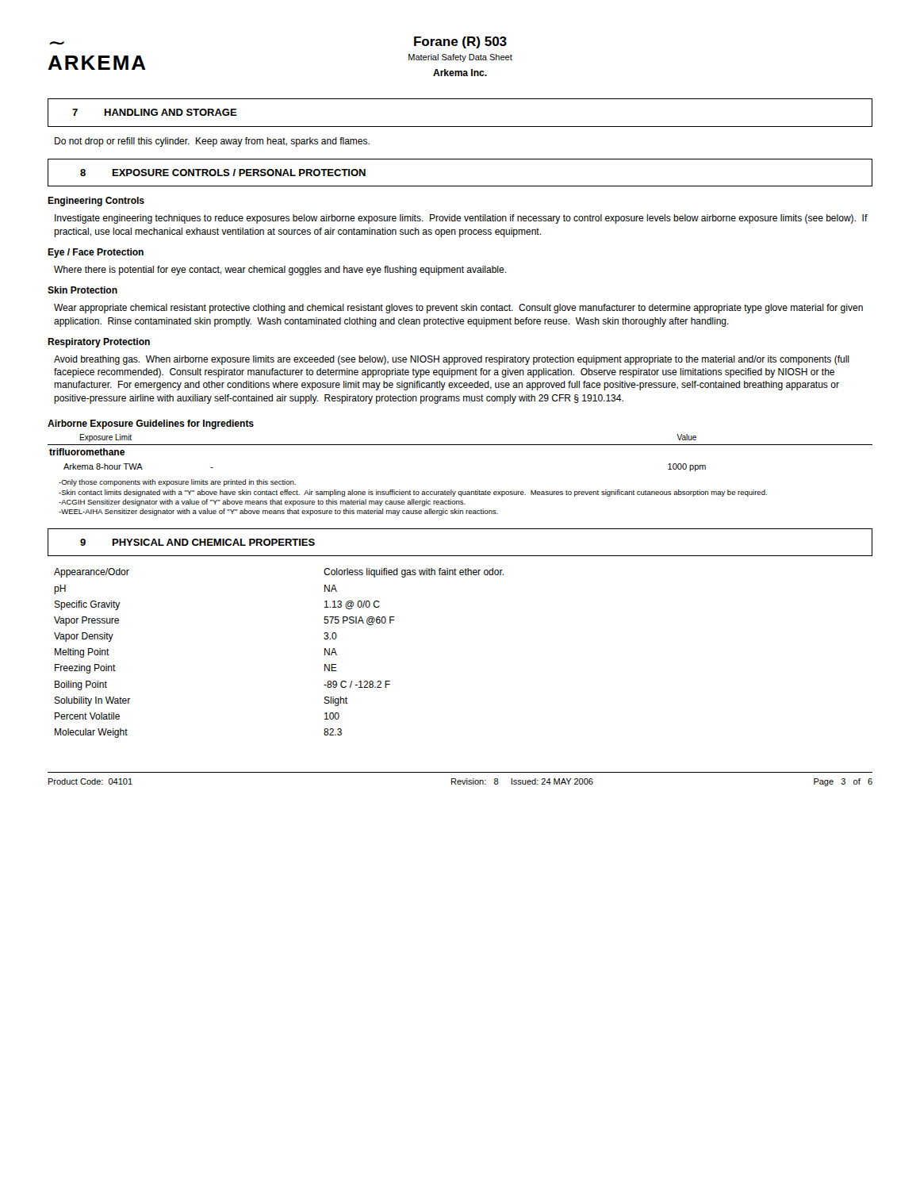∼
ARKEMA
Forane (R) 503
Material Safety Data Sheet
Arkema Inc.
7 HANDLING AND STORAGE
Do not drop or refill this cylinder. Keep away from heat, sparks and flames.
8 EXPOSURE CONTROLS / PERSONAL PROTECTION
Engineering Controls
Investigate engineering techniques to reduce exposures below airborne exposure limits. Provide ventilation if necessary to control exposure levels below airborne exposure limits (see below). If practical, use local mechanical exhaust ventilation at sources of air contamination such as open process equipment.
Eye / Face Protection
Where there is potential for eye contact, wear chemical goggles and have eye flushing equipment available.
Skin Protection
Wear appropriate chemical resistant protective clothing and chemical resistant gloves to prevent skin contact. Consult glove manufacturer to determine appropriate type glove material for given application. Rinse contaminated skin promptly. Wash contaminated clothing and clean protective equipment before reuse. Wash skin thoroughly after handling.
Respiratory Protection
Avoid breathing gas. When airborne exposure limits are exceeded (see below), use NIOSH approved respiratory protection equipment appropriate to the material and/or its components (full facepiece recommended). Consult respirator manufacturer to determine appropriate type equipment for a given application. Observe respirator use limitations specified by NIOSH or the manufacturer. For emergency and other conditions where exposure limit may be significantly exceeded, use an approved full face positive-pressure, self-contained breathing apparatus or positive-pressure airline with auxiliary self-contained air supply. Respiratory protection programs must comply with 29 CFR § 1910.134.
Airborne Exposure Guidelines for Ingredients
| Exposure Limit | Value |
| trifluoromethane |
| Arkema 8-hour TWA - | 1000 ppm |
-Only those components with exposure limits are printed in this section.
-Skin contact limits designated with a "Y" above have skin contact effect. Air sampling alone is insufficient to accurately quantitate exposure. Measures to prevent significant cutaneous absorption may be required.
-ACGIH Sensitizer designator with a value of "Y" above means that exposure to this material may cause allergic reactions.
-WEEL-AIHA Sensitizer designator with a value of "Y" above means that exposure to this material may cause allergic skin reactions.
9 PHYSICAL AND CHEMICAL PROPERTIES
| Appearance/Odor | Colorless liquified gas with faint ether odor. |
| pH | NA |
| Specific Gravity | 1.13 @ 0/0 C |
| Vapor Pressure | 575 PSIA @60 F |
| Vapor Density | 3.0 |
| Melting Point | NA |
| Freezing Point | NE |
| Boiling Point | -89 C / -128.2 F |
| Solubility In Water | Slight |
| Percent Volatile | 100 |
| Molecular Weight | 82.3 |
| Product Code: 04101 | Revision: 8 Issued: 24 MAY 2006 | Page 3 of 6 |